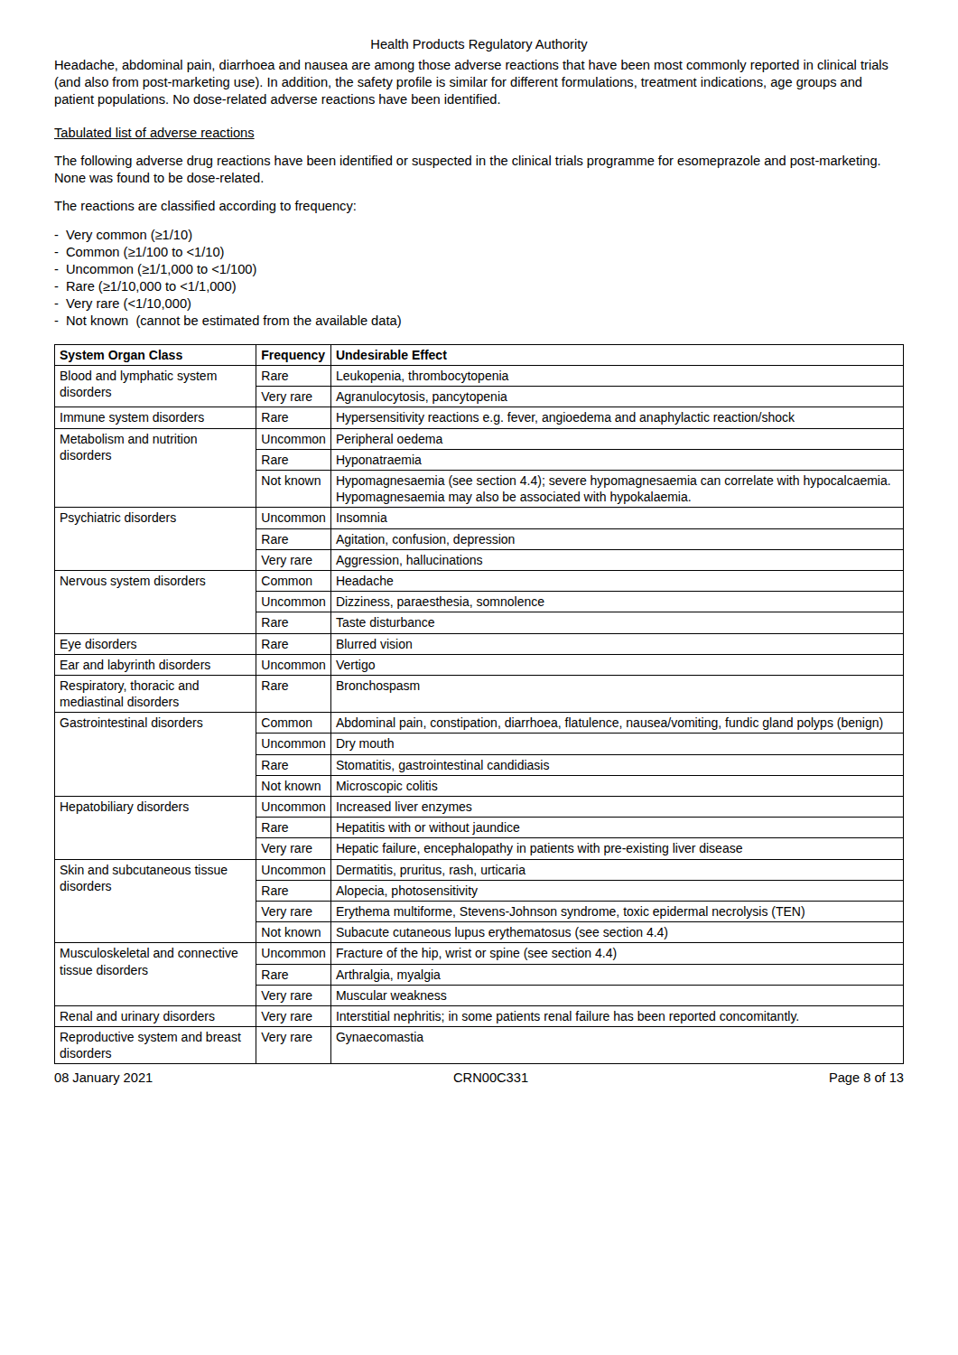Health Products Regulatory Authority
Headache, abdominal pain, diarrhoea and nausea are among those adverse reactions that have been most commonly reported in clinical trials (and also from post-marketing use). In addition, the safety profile is similar for different formulations, treatment indications, age groups and patient populations. No dose-related adverse reactions have been identified.
Tabulated list of adverse reactions
The following adverse drug reactions have been identified or suspected in the clinical trials programme for esomeprazole and post-marketing. None was found to be dose-related.
The reactions are classified according to frequency:
- Very common (≥1/10)
- Common (≥1/100 to <1/10)
- Uncommon (≥1/1,000 to <1/100)
- Rare (≥1/10,000 to <1/1,000)
- Very rare (<1/10,000)
- Not known (cannot be estimated from the available data)
| System Organ Class | Frequency | Undesirable Effect |
| --- | --- | --- |
| Blood and lymphatic system disorders | Rare | Leukopenia, thrombocytopenia |
| Very rare | Agranulocytosis, pancytopenia |
| Immune system disorders | Rare | Hypersensitivity reactions e.g. fever, angioedema and anaphylactic reaction/shock |
| Metabolism and nutrition disorders | Uncommon | Peripheral oedema |
| Rare | Hyponatraemia |
| Not known | Hypomagnesaemia (see section 4.4); severe hypomagnesaemia can correlate with hypocalcaemia. Hypomagnesaemia may also be associated with hypokalaemia. |
| Psychiatric disorders | Uncommon | Insomnia |
| Rare | Agitation, confusion, depression |
| Very rare | Aggression, hallucinations |
| Nervous system disorders | Common | Headache |
| Uncommon | Dizziness, paraesthesia, somnolence |
| Rare | Taste disturbance |
| Eye disorders | Rare | Blurred vision |
| Ear and labyrinth disorders | Uncommon | Vertigo |
| Respiratory, thoracic and mediastinal disorders | Rare | Bronchospasm |
| Gastrointestinal disorders | Common | Abdominal pain, constipation, diarrhoea, flatulence, nausea/vomiting, fundic gland polyps (benign) |
| Uncommon | Dry mouth |
| Rare | Stomatitis, gastrointestinal candidiasis |
| Not known | Microscopic colitis |
| Hepatobiliary disorders | Uncommon | Increased liver enzymes |
| Rare | Hepatitis with or without jaundice |
| Very rare | Hepatic failure, encephalopathy in patients with pre-existing liver disease |
| Skin and subcutaneous tissue disorders | Uncommon | Dermatitis, pruritus, rash, urticaria |
| Rare | Alopecia, photosensitivity |
| Very rare | Erythema multiforme, Stevens-Johnson syndrome, toxic epidermal necrolysis (TEN) |
| Not known | Subacute cutaneous lupus erythematosus (see section 4.4) |
| Musculoskeletal and connective tissue disorders | Uncommon | Fracture of the hip, wrist or spine (see section 4.4) |
| Rare | Arthralgia, myalgia |
| Very rare | Muscular weakness |
| Renal and urinary disorders | Very rare | Interstitial nephritis; in some patients renal failure has been reported concomitantly. |
| Reproductive system and breast disorders | Very rare | Gynaecomastia |
08 January 2021 CRN00C331 Page 8 of 13